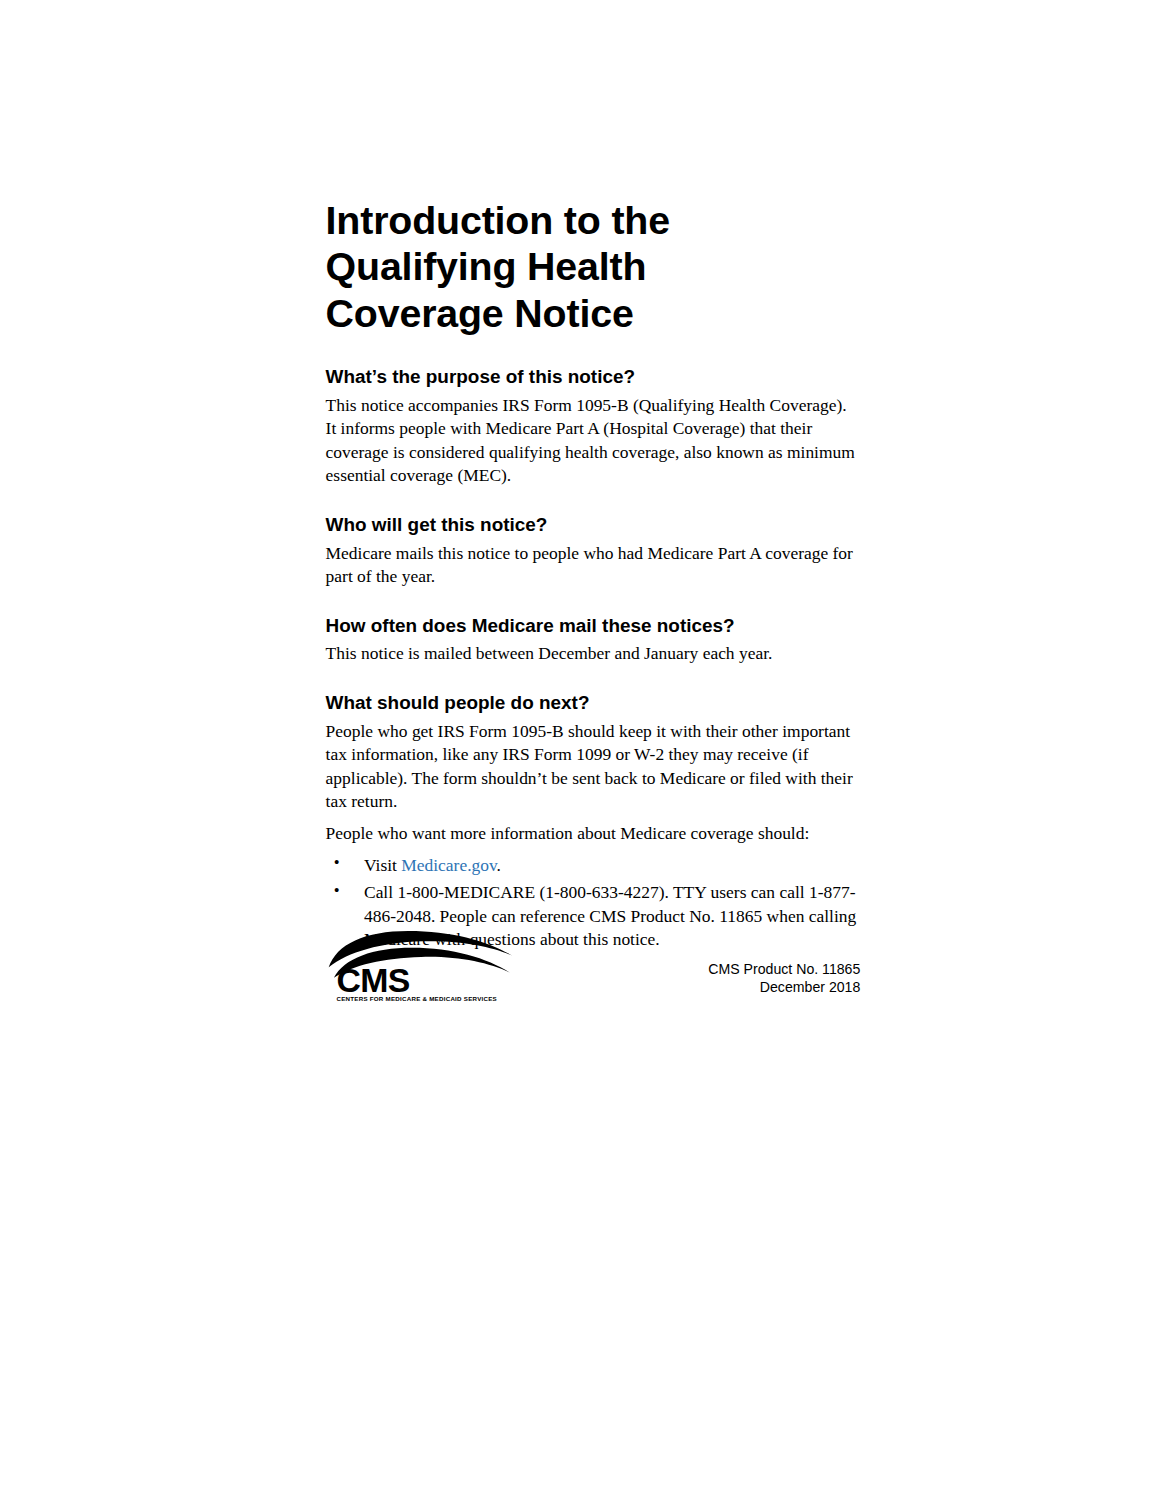Introduction to the Qualifying Health
Coverage Notice
What’s the purpose of this notice?
This notice accompanies IRS Form 1095-B (Qualifying Health Coverage). It informs people with Medicare Part A (Hospital Coverage) that their coverage is considered qualifying health coverage, also known as minimum essential coverage (MEC).
Who will get this notice?
Medicare mails this notice to people who had Medicare Part A coverage for part of the year.
How often does Medicare mail these notices?
This notice is mailed between December and January each year.
What should people do next?
People who get IRS Form 1095-B should keep it with their other important tax information, like any IRS Form 1099 or W-2 they may receive (if applicable). The form shouldn’t be sent back to Medicare or filed with their tax return.
People who want more information about Medicare coverage should:
Visit Medicare.gov.
Call 1-800-MEDICARE (1-800-633-4227). TTY users can call 1-877-486-2048. People can reference CMS Product No. 11865 when calling Medicare with questions about this notice.
CMS CENTERS FOR MEDICARE & MEDICAID SERVICES
CMS Product No. 11865
December 2018